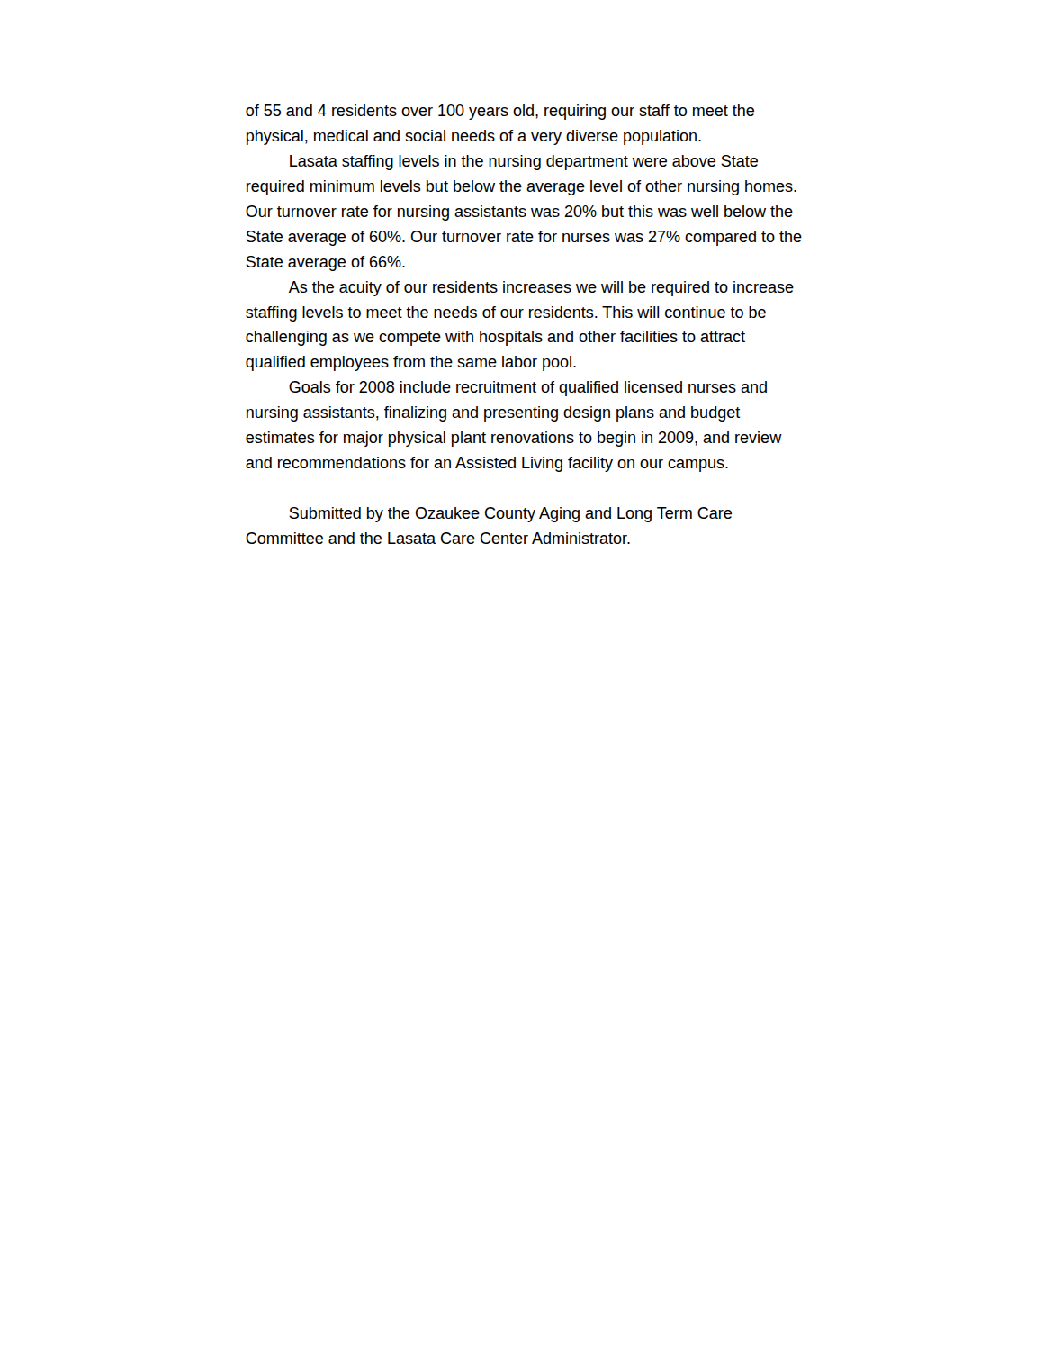of 55 and 4 residents over 100 years old, requiring our staff to meet the physical, medical and social needs of a very diverse population.
Lasata staffing levels in the nursing department were above State required minimum levels but below the average level of other nursing homes. Our turnover rate for nursing assistants was 20% but this was well below the State average of 60%. Our turnover rate for nurses was 27% compared to the State average of 66%.
As the acuity of our residents increases we will be required to increase staffing levels to meet the needs of our residents. This will continue to be challenging as we compete with hospitals and other facilities to attract qualified employees from the same labor pool.
Goals for 2008 include recruitment of qualified licensed nurses and nursing assistants, finalizing and presenting design plans and budget estimates for major physical plant renovations to begin in 2009, and review and recommendations for an Assisted Living facility on our campus.
Submitted by the Ozaukee County Aging and Long Term Care Committee and the Lasata Care Center Administrator.